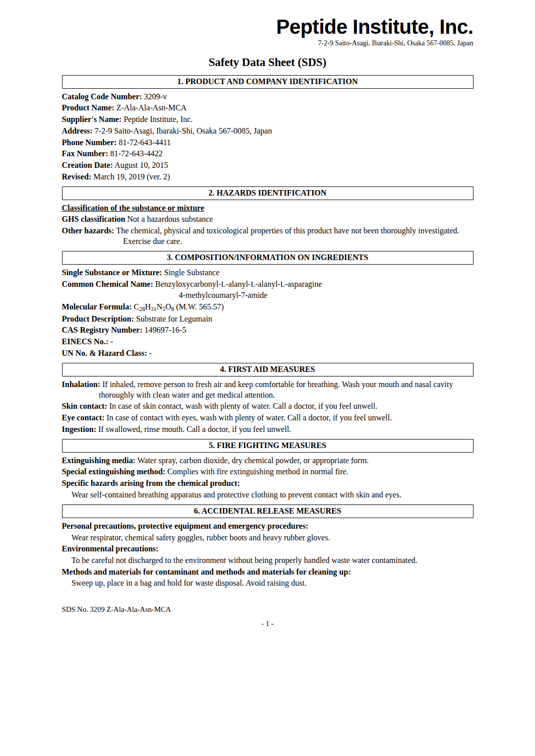Peptide Institute, Inc.
7-2-9 Saito-Asagi, Ibaraki-Shi, Osaka 567-0085, Japan
Safety Data Sheet (SDS)
1. Product and Company Identification
Catalog Code Number: 3209-v
Product Name: Z-Ala-Ala-Asn-MCA
Supplier's Name: Peptide Institute, Inc.
Address: 7-2-9 Saito-Asagi, Ibaraki-Shi, Osaka 567-0085, Japan
Phone Number: 81-72-643-4411
Fax Number: 81-72-643-4422
Creation Date: August 10, 2015
Revised: March 19, 2019 (ver. 2)
2. Hazards Identification
Classification of the substance or mixture
GHS classification Not a hazardous substance
Other hazards: The chemical, physical and toxicological properties of this product have not been thoroughly investigated. Exercise due care.
3. Composition/Information on Ingredients
Single Substance or Mixture: Single Substance
Common Chemical Name: Benzyloxycarbonyl-L-alanyl-L-alanyl-L-asparagine
4-methylcoumaryl-7-amide
Molecular Formula: C28H31N5O8 (M.W. 565.57)
Product Description: Substrate for Legumain
CAS Registry Number: 149697-16-5
EINECS No.: -
UN No. & Hazard Class: -
4. First Aid Measures
Inhalation: If inhaled, remove person to fresh air and keep comfortable for breathing. Wash your mouth and nasal cavity thoroughly with clean water and get medical attention.
Skin contact: In case of skin contact, wash with plenty of water. Call a doctor, if you feel unwell.
Eye contact: In case of contact with eyes, wash with plenty of water. Call a doctor, if you feel unwell.
Ingestion: If swallowed, rinse mouth. Call a doctor, if you feel unwell.
5. Fire Fighting Measures
Extinguishing media: Water spray, carbon dioxide, dry chemical powder, or appropriate form.
Special extinguishing method: Complies with fire extinguishing method in normal fire.
Specific hazards arising from the chemical product:
Wear self-contained breathing apparatus and protective clothing to prevent contact with skin and eyes.
6. Accidental Release Measures
Personal precautions, protective equipment and emergency procedures:
Wear respirator, chemical safety goggles, rubber boots and heavy rubber gloves.
Environmental precautions:
To be careful not discharged to the environment without being properly handled waste water contaminated.
Methods and materials for contaminant and methods and materials for cleaning up:
Sweep up, place in a bag and hold for waste disposal. Avoid raising dust.
SDS No. 3209 Z-Ala-Ala-Asn-MCA
- 1 -